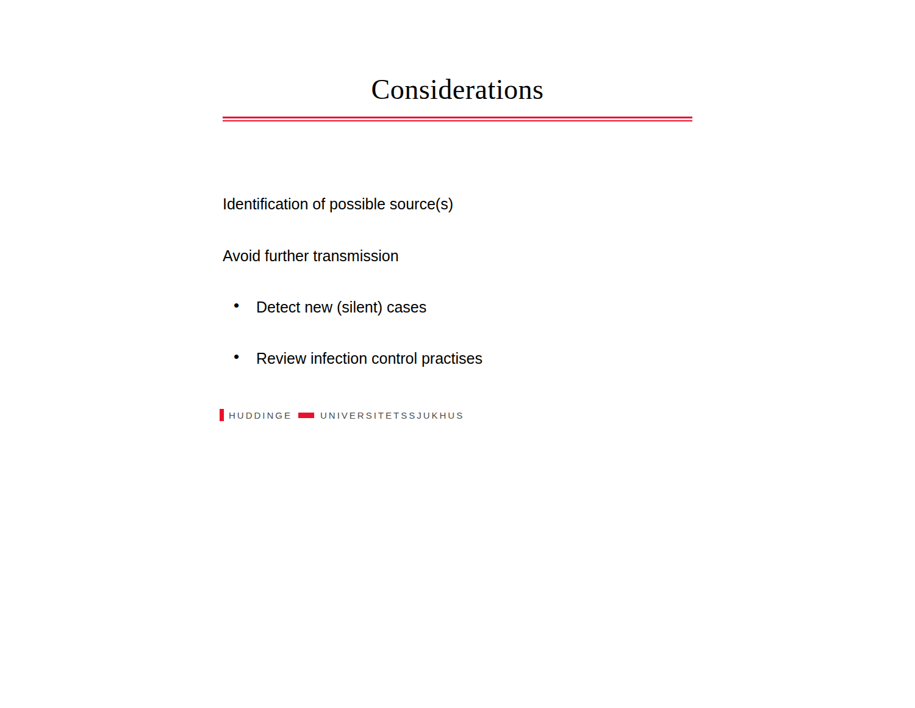Considerations
Identification of possible source(s)
Avoid further transmission
Detect new (silent) cases
Review infection control practises
HUDDINGE UNIVERSITETSSJUKHUS